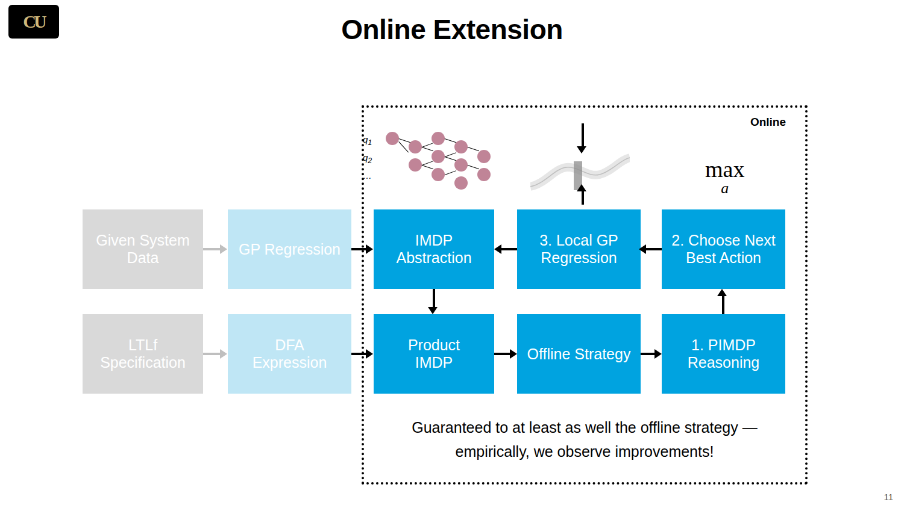CU
Online Extension
Online
q1 q2 …
max
a
Given System
Data
GP Regression
IMDP
Abstraction
3. Local GP
Regression
2. Choose Next
Best Action
LTLf
Specification
DFA
Expression
Product
IMDP
Offline Strategy
1. PIMDP
Reasoning
Guaranteed to at least as well the offline strategy —
empirically, we observe improvements!
11